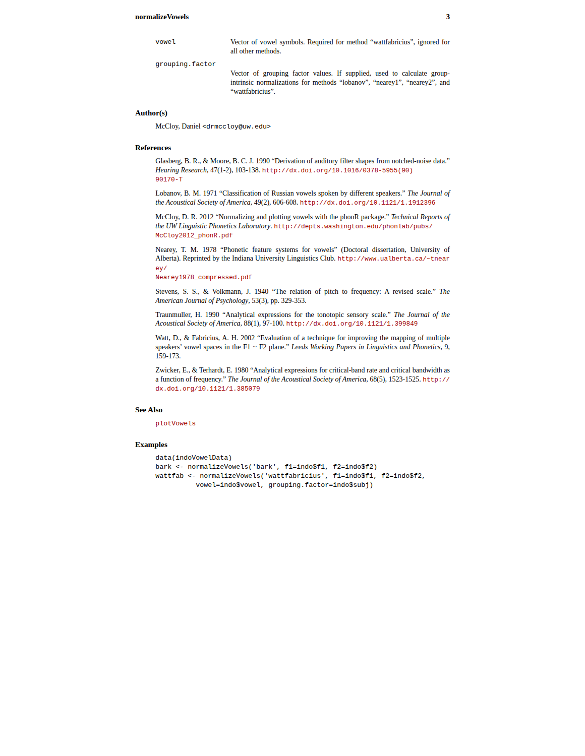normalizeVowels 3
vowel
Vector of vowel symbols. Required for method “wattfabricius”, ignored for all other methods.
grouping.factor
Vector of grouping factor values. If supplied, used to calculate group-intrinsic normalizations for methods “lobanov”, “nearey1”, “nearey2”, and “wattfabricius”.
Author(s)
McCloy, Daniel <drmccloy@uw.edu>
References
Glasberg, B. R., & Moore, B. C. J. 1990 “Derivation of auditory filter shapes from notched-noise data.” Hearing Research, 47(1-2), 103-138. http://dx.doi.org/10.1016/0378-5955(90)
90170-T
Lobanov, B. M. 1971 “Classification of Russian vowels spoken by different speakers.” The Journal of the Acoustical Society of America, 49(2), 606-608. http://dx.doi.org/10.1121/1.1912396
McCloy, D. R. 2012 “Normalizing and plotting vowels with the phonR package.” Technical Reports of the UW Linguistic Phonetics Laboratory. http://depts.washington.edu/phonlab/pubs/
McCloy2012_phonR.pdf
Nearey, T. M. 1978 “Phonetic feature systems for vowels” (Doctoral dissertation, University of Alberta). Reprinted by the Indiana University Linguistics Club. http://www.ualberta.ca/~tnearey/
Nearey1978_compressed.pdf
Stevens, S. S., & Volkmann, J. 1940 “The relation of pitch to frequency: A revised scale.” The American Journal of Psychology, 53(3), pp. 329-353.
Traunmuller, H. 1990 “Analytical expressions for the tonotopic sensory scale.” The Journal of the Acoustical Society of America, 88(1), 97-100. http://dx.doi.org/10.1121/1.399849
Watt, D., & Fabricius, A. H. 2002 “Evaluation of a technique for improving the mapping of multiple speakers’ vowel spaces in the F1 ~ F2 plane.” Leeds Working Papers in Linguistics and Phonetics, 9, 159-173.
Zwicker, E., & Terhardt, E. 1980 “Analytical expressions for critical-band rate and critical bandwidth as a function of frequency.” The Journal of the Acoustical Society of America, 68(5), 1523-1525. http://dx.doi.org/10.1121/1.385079
See Also
plotVowels
Examples
data(indoVowelData)
bark <- normalizeVowels('bark', f1=indo$f1, f2=indo$f2)
wattfab <- normalizeVowels('wattfabricius', f1=indo$f1, f2=indo$f2,
          vowel=indo$vowel, grouping.factor=indo$subj)